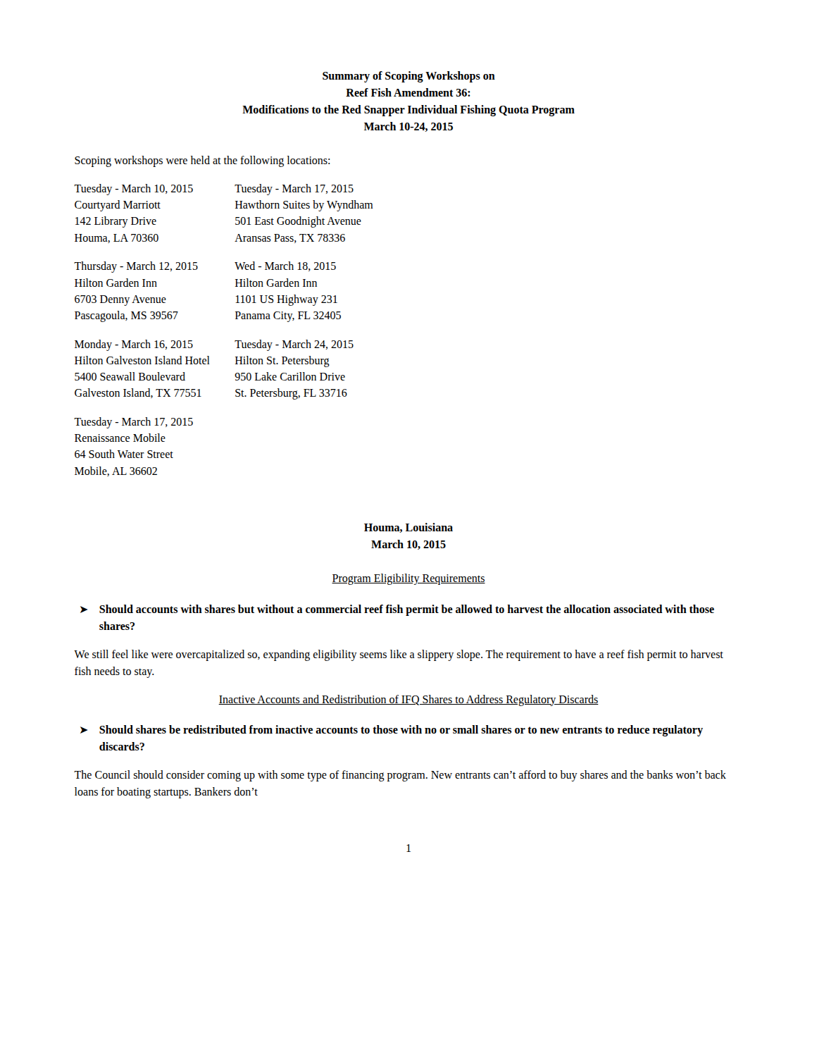Summary of Scoping Workshops on
Reef Fish Amendment 36:
Modifications to the Red Snapper Individual Fishing Quota Program
March 10-24, 2015
Scoping workshops were held at the following locations:
| Tuesday - March 10, 2015 Courtyard Marriott 142 Library Drive Houma, LA 70360 | Tuesday - March 17, 2015 Hawthorn Suites by Wyndham 501 East Goodnight Avenue Aransas Pass, TX 78336 |
| Thursday - March 12, 2015 Hilton Garden Inn 6703 Denny Avenue Pascagoula, MS 39567 | Wed - March 18, 2015 Hilton Garden Inn 1101 US Highway 231 Panama City, FL 32405 |
| Monday - March 16, 2015 Hilton Galveston Island Hotel 5400 Seawall Boulevard Galveston Island, TX 77551 | Tuesday - March 24, 2015 Hilton St. Petersburg 950 Lake Carillon Drive St. Petersburg, FL 33716 |
| Tuesday - March 17, 2015 Renaissance Mobile 64 South Water Street Mobile, AL 36602 | |
Houma, Louisiana
March 10, 2015
Program Eligibility Requirements
Should accounts with shares but without a commercial reef fish permit be allowed to harvest the allocation associated with those shares?
We still feel like were overcapitalized so, expanding eligibility seems like a slippery slope. The requirement to have a reef fish permit to harvest fish needs to stay.
Inactive Accounts and Redistribution of IFQ Shares to Address Regulatory Discards
Should shares be redistributed from inactive accounts to those with no or small shares or to new entrants to reduce regulatory discards?
The Council should consider coming up with some type of financing program. New entrants can’t afford to buy shares and the banks won’t back loans for boating startups. Bankers don’t
1